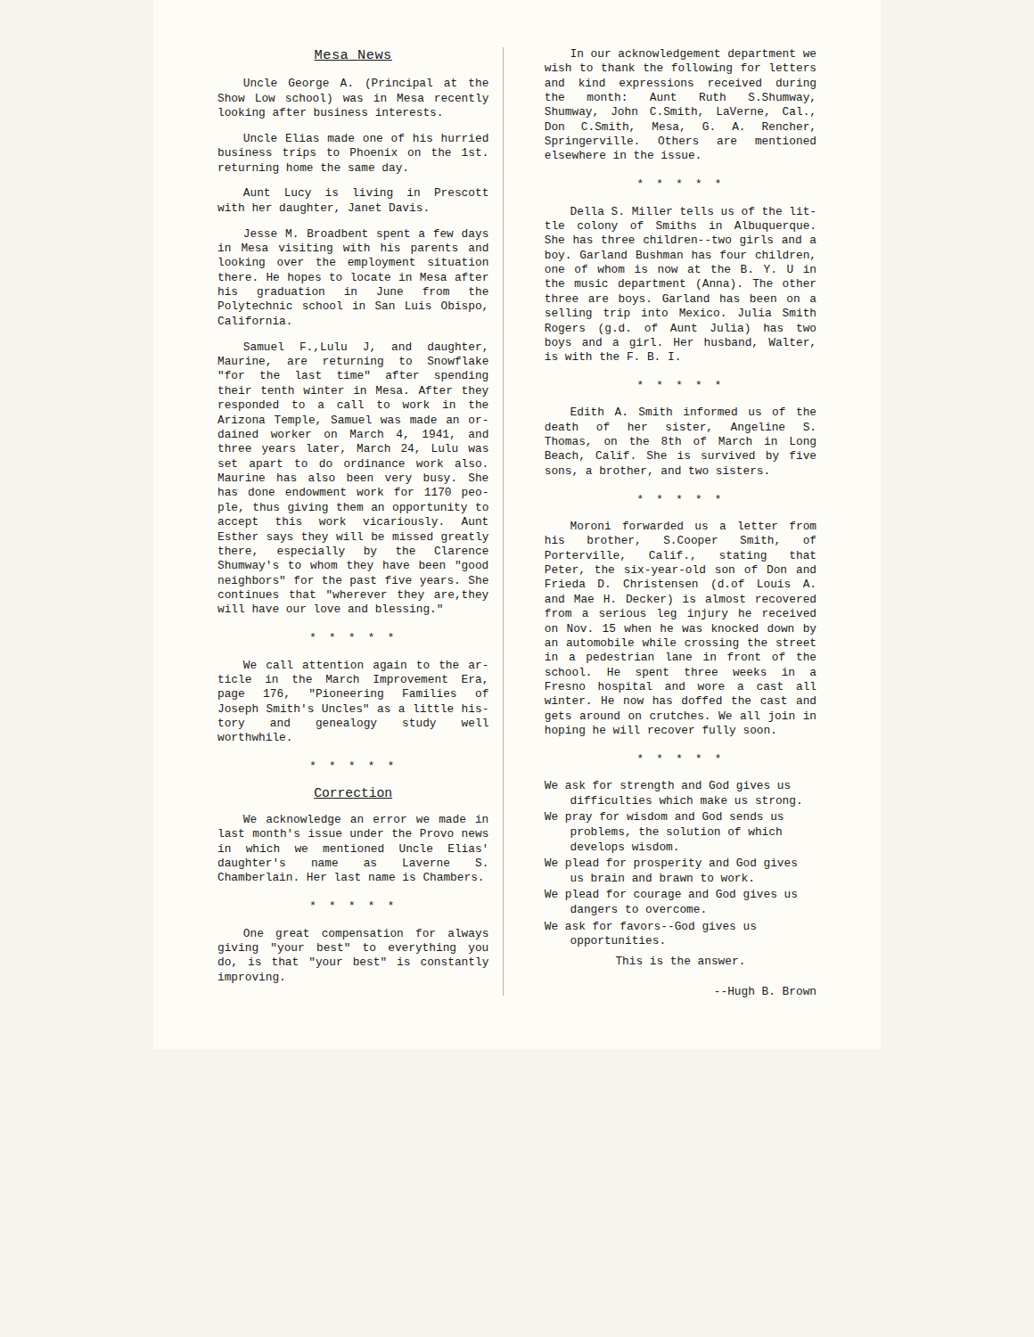Mesa News
Uncle George A. (Principal at the Show Low school) was in Mesa recently looking after business interests.
Uncle Elias made one of his hurried business trips to Phoenix on the 1st. returning home the same day.
Aunt Lucy is living in Prescott with her daughter, Janet Davis.
Jesse M. Broadbent spent a few days in Mesa visiting with his parents and looking over the employment situation there. He hopes to locate in Mesa after his graduation in June from the Polytechnic school in San Luis Obispo, California.
Samuel F.,Lulu J, and daughter, Maurine, are returning to Snowflake "for the last time" after spending their tenth winter in Mesa. After they responded to a call to work in the Arizona Temple, Samuel was made an ordained worker on March 4, 1941, and three years later, March 24, Lulu was set apart to do ordinance work also. Maurine has also been very busy. She has done endowment work for 1170 people, thus giving them an opportunity to accept this work vicariously. Aunt Esther says they will be missed greatly there, especially by the Clarence Shumway's to whom they have been "good neighbors" for the past five years. She continues that "wherever they are,they will have our love and blessing."
* * * * *
We call attention again to the article in the March Improvement Era, page 176, "Pioneering Families of Joseph Smith's Uncles" as a little history and genealogy study well worthwhile.
* * * * *
Correction
We acknowledge an error we made in last month's issue under the Provo news in which we mentioned Uncle Elias' daughter's name as Laverne S. Chamberlain. Her last name is Chambers.
* * * * *
One great compensation for always giving "your best" to everything you do, is that "your best" is constantly improving.
In our acknowledgement department we wish to thank the following for letters and kind expressions received during the month: Aunt Ruth S.Shumway, Shumway, John C.Smith, LaVerne, Cal., Don C.Smith, Mesa, G. A. Rencher, Springerville. Others are mentioned elsewhere in the issue.
* * * * *
Della S. Miller tells us of the little colony of Smiths in Albuquerque. She has three children--two girls and a boy. Garland Bushman has four children, one of whom is now at the B. Y. U in the music department (Anna). The other three are boys. Garland has been on a selling trip into Mexico. Julia Smith Rogers (g.d. of Aunt Julia) has two boys and a girl. Her husband, Walter, is with the F. B. I.
* * * * *
Edith A. Smith informed us of the death of her sister, Angeline S. Thomas, on the 8th of March in Long Beach, Calif. She is survived by five sons, a brother, and two sisters.
* * * * *
Moroni forwarded us a letter from his brother, S.Cooper Smith, of Porterville, Calif., stating that Peter, the six-year-old son of Don and Frieda D. Christensen (d.of Louis A. and Mae H. Decker) is almost recovered from a serious leg injury he received on Nov. 15 when he was knocked down by an automobile while crossing the street in a pedestrian lane in front of the school. He spent three weeks in a Fresno hospital and wore a cast all winter. He now has doffed the cast and gets around on crutches. We all join in hoping he will recover fully soon.
* * * * *
We ask for strength and God gives us difficulties which make us strong.
We pray for wisdom and God sends us problems, the solution of which develops wisdom.
We plead for prosperity and God gives us brain and brawn to work.
We plead for courage and God gives us dangers to overcome.
We ask for favors--God gives us opportunities.
This is the answer.
--Hugh B. Brown